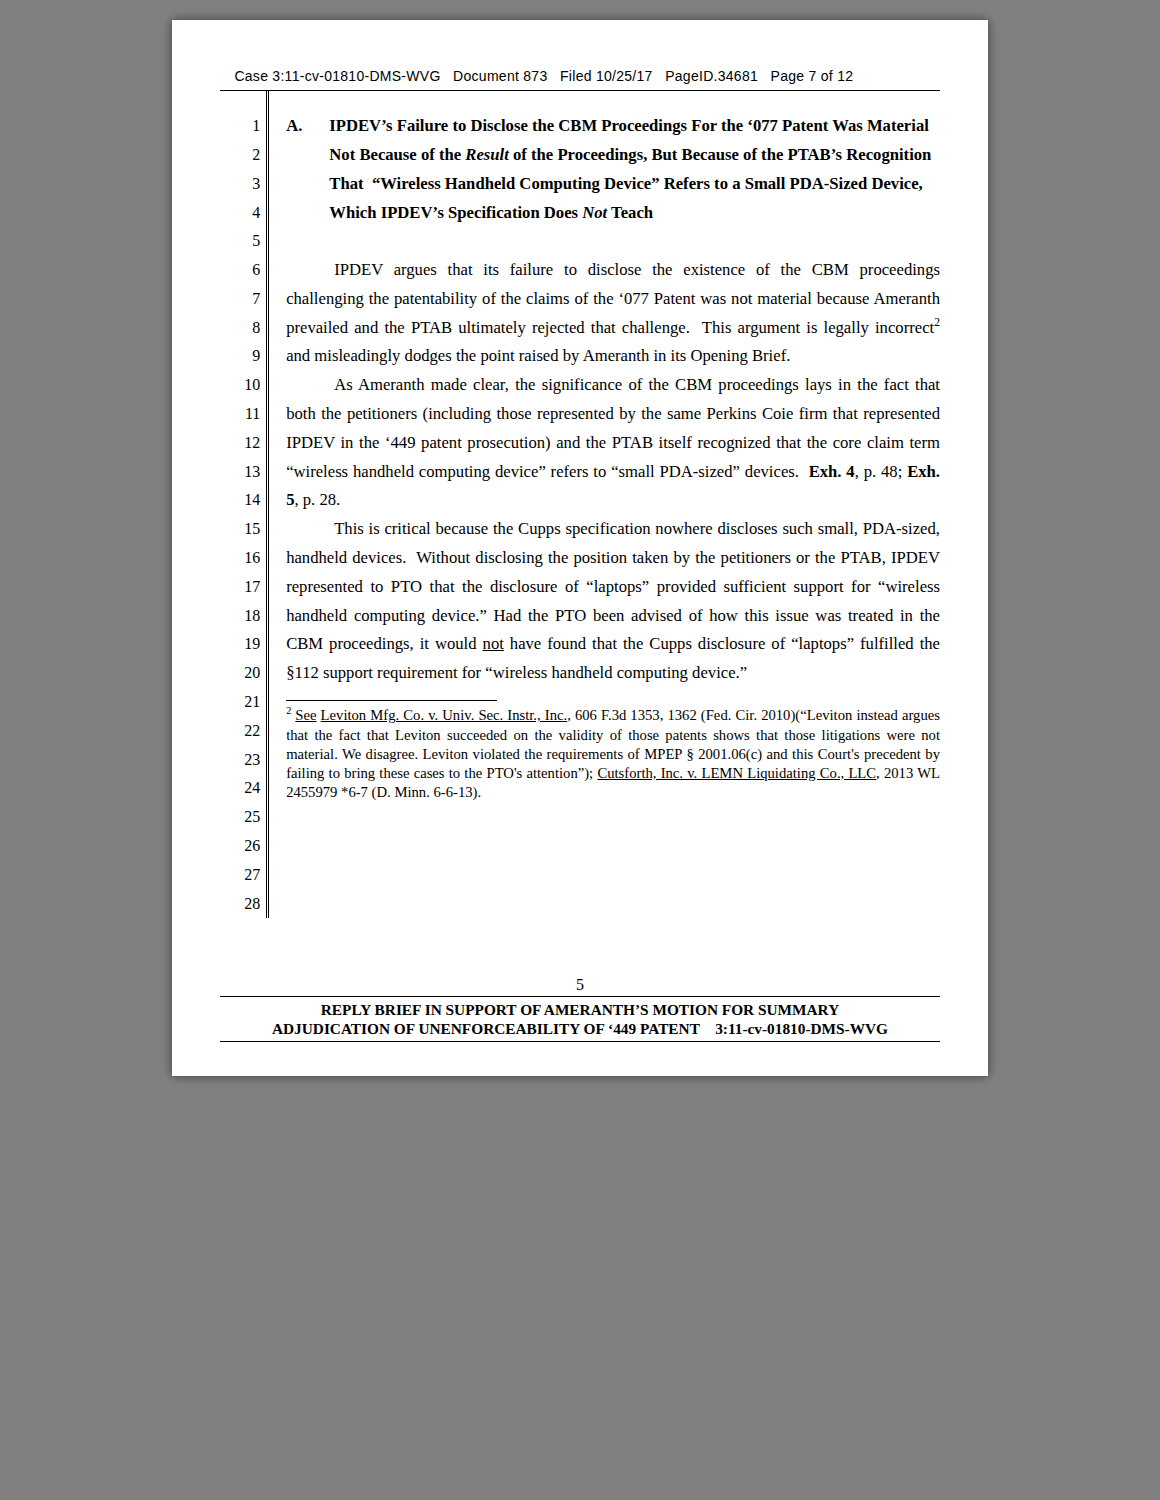Case 3:11-cv-01810-DMS-WVG Document 873 Filed 10/25/17 PageID.34681 Page 7 of 12
1
2
3
4
5
6
7
8
9
10
11
12
13
14
15
16
17
18
19
20
21
22
23
24
25
26
27
28
A.
IPDEV’s Failure to Disclose the CBM Proceedings For the ‘077 Patent Was Material Not Because of the Result of the Proceedings, But Because of the PTAB’s Recognition That “Wireless Handheld Computing Device” Refers to a Small PDA-Sized Device, Which IPDEV’s Specification Does Not Teach
IPDEV argues that its failure to disclose the existence of the CBM proceedings challenging the patentability of the claims of the ‘077 Patent was not material because Ameranth prevailed and the PTAB ultimately rejected that challenge. This argument is legally incorrect2 and misleadingly dodges the point raised by Ameranth in its Opening Brief.
As Ameranth made clear, the significance of the CBM proceedings lays in the fact that both the petitioners (including those represented by the same Perkins Coie firm that represented IPDEV in the ‘449 patent prosecution) and the PTAB itself recognized that the core claim term “wireless handheld computing device” refers to “small PDA-sized” devices. Exh. 4, p. 48; Exh. 5, p. 28.
This is critical because the Cupps specification nowhere discloses such small, PDA-sized, handheld devices. Without disclosing the position taken by the petitioners or the PTAB, IPDEV represented to PTO that the disclosure of “laptops” provided sufficient support for “wireless handheld computing device.” Had the PTO been advised of how this issue was treated in the CBM proceedings, it would not have found that the Cupps disclosure of “laptops” fulfilled the §112 support requirement for “wireless handheld computing device.”
2 See Leviton Mfg. Co. v. Univ. Sec. Instr., Inc., 606 F.3d 1353, 1362 (Fed. Cir. 2010)(“Leviton instead argues that the fact that Leviton succeeded on the validity of those patents shows that those litigations were not material. We disagree. Leviton violated the requirements of MPEP § 2001.06(c) and this Court's precedent by failing to bring these cases to the PTO's attention”); Cutsforth, Inc. v. LEMN Liquidating Co., LLC, 2013 WL 2455979 *6-7 (D. Minn. 6-6-13).
5
REPLY BRIEF IN SUPPORT OF AMERANTH’S MOTION FOR SUMMARY
ADJUDICATION OF UNENFORCEABILITY OF ‘449 PATENT 3:11-cv-01810-DMS-WVG